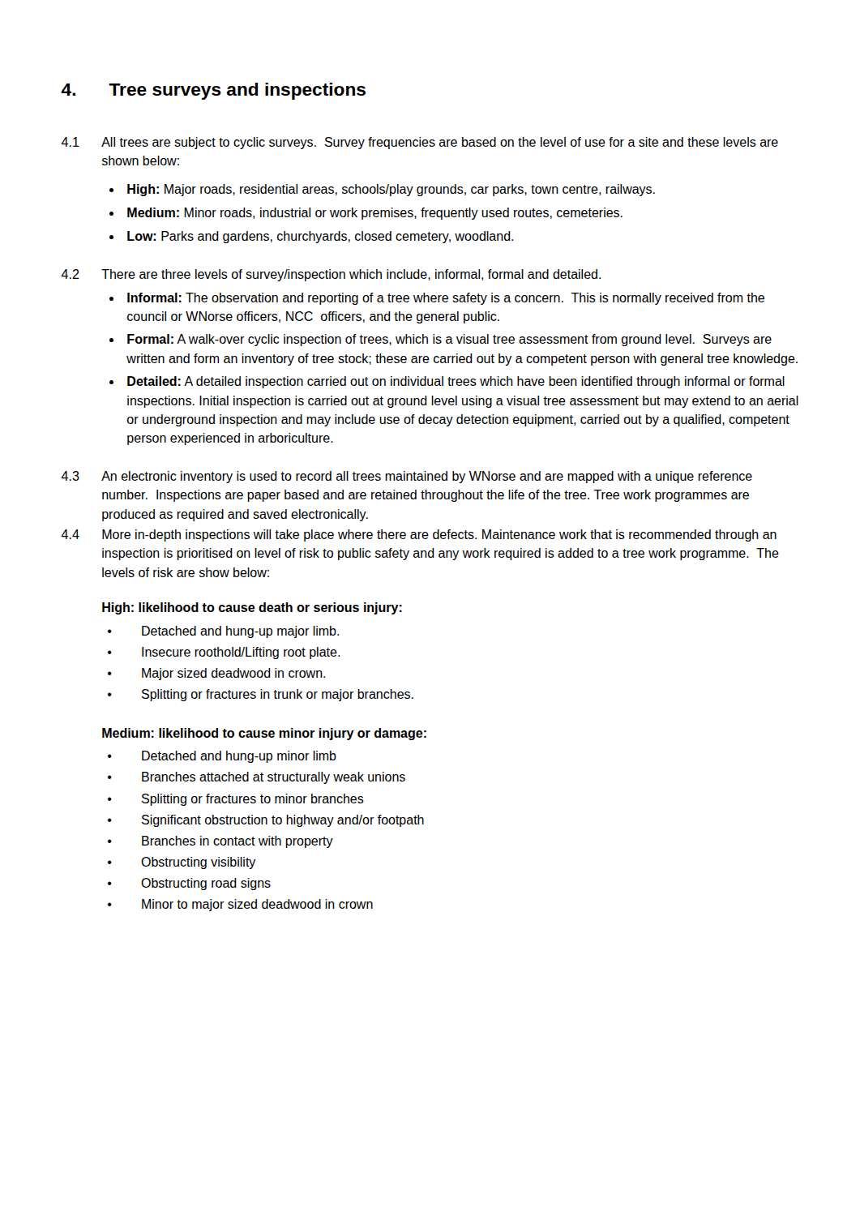4. Tree surveys and inspections
4.1
All trees are subject to cyclic surveys. Survey frequencies are based on the level of use for a site and these levels are shown below:
High: Major roads, residential areas, schools/play grounds, car parks, town centre, railways.
Medium: Minor roads, industrial or work premises, frequently used routes, cemeteries.
Low: Parks and gardens, churchyards, closed cemetery, woodland.
4.2
There are three levels of survey/inspection which include, informal, formal and detailed.
Informal: The observation and reporting of a tree where safety is a concern. This is normally received from the council or WNorse officers, NCC officers, and the general public.
Formal: A walk-over cyclic inspection of trees, which is a visual tree assessment from ground level. Surveys are written and form an inventory of tree stock; these are carried out by a competent person with general tree knowledge.
Detailed: A detailed inspection carried out on individual trees which have been identified through informal or formal inspections. Initial inspection is carried out at ground level using a visual tree assessment but may extend to an aerial or underground inspection and may include use of decay detection equipment, carried out by a qualified, competent person experienced in arboriculture.
4.3
An electronic inventory is used to record all trees maintained by WNorse and are mapped with a unique reference number. Inspections are paper based and are retained throughout the life of the tree. Tree work programmes are produced as required and saved electronically.
4.4
More in-depth inspections will take place where there are defects. Maintenance work that is recommended through an inspection is prioritised on level of risk to public safety and any work required is added to a tree work programme. The levels of risk are show below:
High: likelihood to cause death or serious injury:
Detached and hung-up major limb.
Insecure roothold/Lifting root plate.
Major sized deadwood in crown.
Splitting or fractures in trunk or major branches.
Medium: likelihood to cause minor injury or damage:
Detached and hung-up minor limb
Branches attached at structurally weak unions
Splitting or fractures to minor branches
Significant obstruction to highway and/or footpath
Branches in contact with property
Obstructing visibility
Obstructing road signs
Minor to major sized deadwood in crown